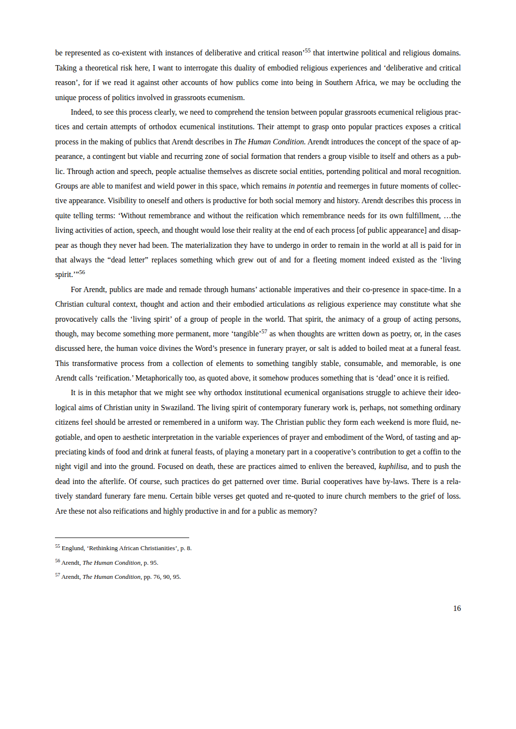be represented as co-existent with instances of deliberative and critical reason’55 that intertwine political and religious domains. Taking a theoretical risk here, I want to interrogate this duality of embodied religious experiences and ‘deliberative and critical reason’, for if we read it against other accounts of how publics come into being in Southern Africa, we may be occluding the unique process of politics involved in grassroots ecumenism.
Indeed, to see this process clearly, we need to comprehend the tension between popular grassroots ecumenical religious practices and certain attempts of orthodox ecumenical institutions. Their attempt to grasp onto popular practices exposes a critical process in the making of publics that Arendt describes in The Human Condition. Arendt introduces the concept of the space of appearance, a contingent but viable and recurring zone of social formation that renders a group visible to itself and others as a public. Through action and speech, people actualise themselves as discrete social entities, portending political and moral recognition. Groups are able to manifest and wield power in this space, which remains in potentia and reemerges in future moments of collective appearance. Visibility to oneself and others is productive for both social memory and history. Arendt describes this process in quite telling terms: ‘Without remembrance and without the reification which remembrance needs for its own fulfillment, …the living activities of action, speech, and thought would lose their reality at the end of each process [of public appearance] and disappear as though they never had been. The materialization they have to undergo in order to remain in the world at all is paid for in that always the “dead letter” replaces something which grew out of and for a fleeting moment indeed existed as the ‘living spirit.’”56
For Arendt, publics are made and remade through humans’ actionable imperatives and their co-presence in space-time. In a Christian cultural context, thought and action and their embodied articulations as religious experience may constitute what she provocatively calls the ‘living spirit’ of a group of people in the world. That spirit, the animacy of a group of acting persons, though, may become something more permanent, more ‘tangible’57 as when thoughts are written down as poetry, or, in the cases discussed here, the human voice divines the Word’s presence in funerary prayer, or salt is added to boiled meat at a funeral feast. This transformative process from a collection of elements to something tangibly stable, consumable, and memorable, is one Arendt calls ‘reification.’ Metaphorically too, as quoted above, it somehow produces something that is ‘dead’ once it is reified.
It is in this metaphor that we might see why orthodox institutional ecumenical organisations struggle to achieve their ideological aims of Christian unity in Swaziland. The living spirit of contemporary funerary work is, perhaps, not something ordinary citizens feel should be arrested or remembered in a uniform way. The Christian public they form each weekend is more fluid, negotiable, and open to aesthetic interpretation in the variable experiences of prayer and embodiment of the Word, of tasting and appreciating kinds of food and drink at funeral feasts, of playing a monetary part in a cooperative’s contribution to get a coffin to the night vigil and into the ground. Focused on death, these are practices aimed to enliven the bereaved, kuphilisa, and to push the dead into the afterlife. Of course, such practices do get patterned over time. Burial cooperatives have by-laws. There is a relatively standard funerary fare menu. Certain bible verses get quoted and re-quoted to inure church members to the grief of loss. Are these not also reifications and highly productive in and for a public as memory?
55 Englund, ‘Rethinking African Christianities’, p. 8.
56 Arendt, The Human Condition, p. 95.
57 Arendt, The Human Condition, pp. 76, 90, 95.
16